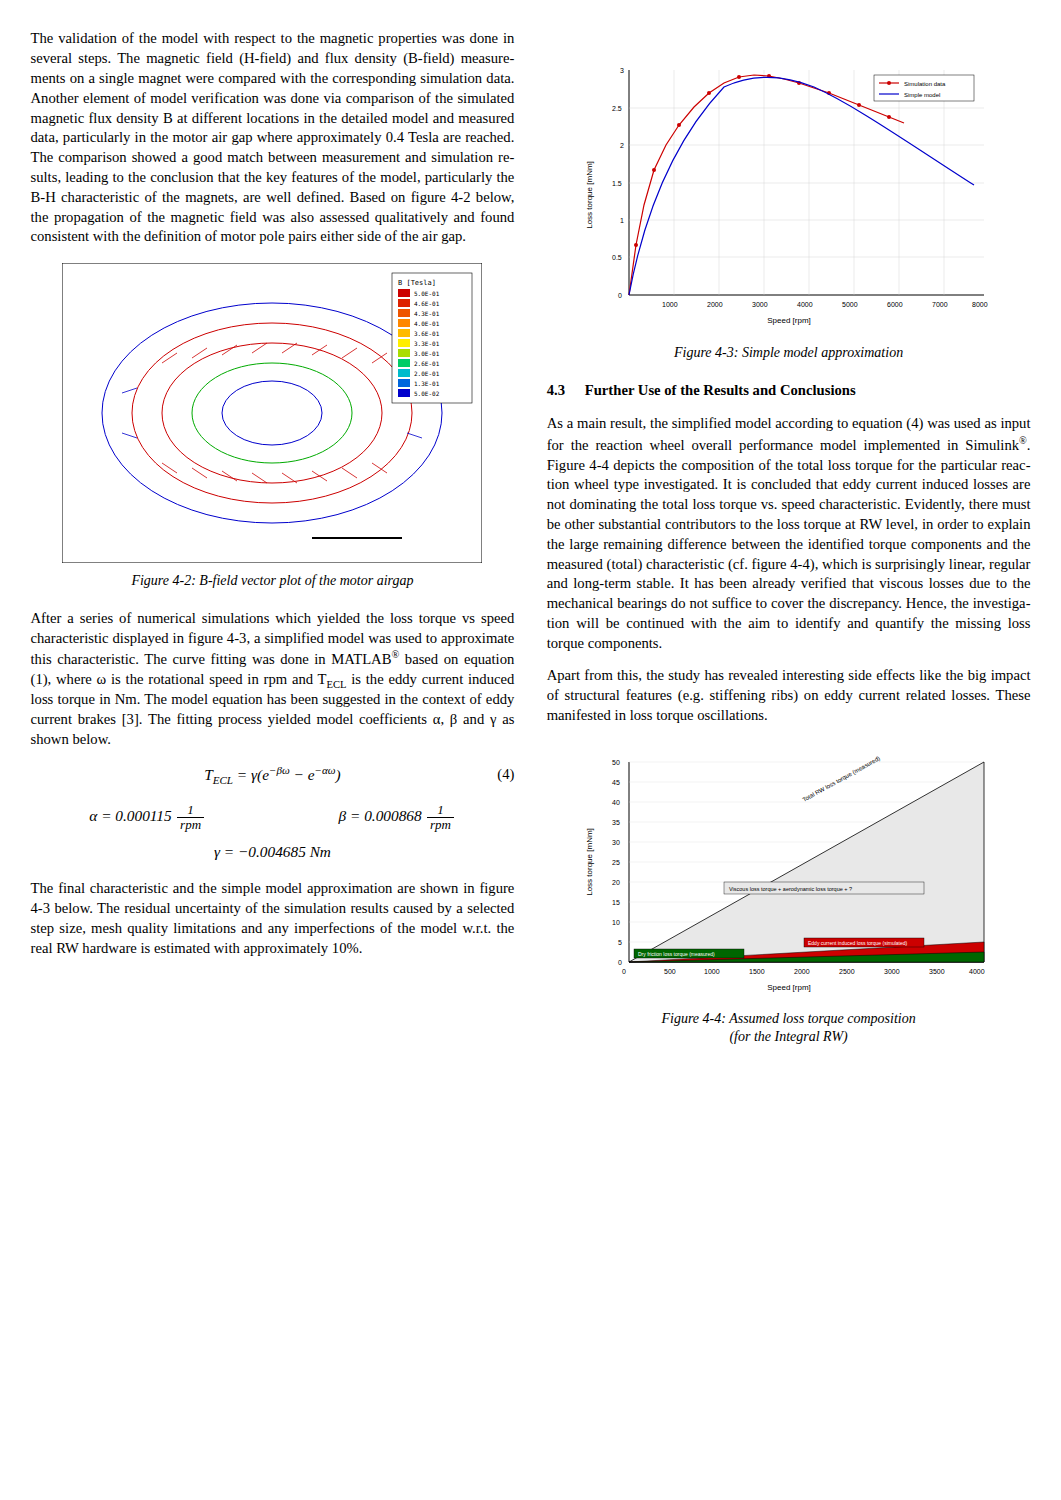The validation of the model with respect to the magnetic properties was done in several steps. The magnetic field (H-field) and flux density (B-field) measurements on a single magnet were compared with the corresponding simulation data. Another element of model verification was done via comparison of the simulated magnetic flux density B at different locations in the detailed model and measured data, particularly in the motor air gap where approximately 0.4 Tesla are reached. The comparison showed a good match between measurement and simulation results, leading to the conclusion that the key features of the model, particularly the B-H characteristic of the magnets, are well defined. Based on figure 4-2 below, the propagation of the magnetic field was also assessed qualitatively and found consistent with the definition of motor pole pairs either side of the air gap.
Figure 4-2: B-field vector plot of the motor airgap
After a series of numerical simulations which yielded the loss torque vs speed characteristic displayed in figure 4-3, a simplified model was used to approximate this characteristic. The curve fitting was done in MATLAB® based on equation (1), where ω is the rotational speed in rpm and TECL is the eddy current induced loss torque in Nm. The model equation has been suggested in the context of eddy current brakes [3]. The fitting process yielded model coefficients α, β and γ as shown below.
(4)
TECL = γ(e−βω − e−αω)
α = 0.000115 1 rpm β = 0.000868 1 rpm
γ = −0.004685 Nm
The final characteristic and the simple model approximation are shown in figure 4-3 below. The residual uncertainty of the simulation results caused by a selected step size, mesh quality limitations and any imperfections of the model w.r.t. the real RW hardware is estimated with approximately 10%.
Figure 4-3: Simple model approximation
4.3 Further Use of the Results and Conclusions
As a main result, the simplified model according to equation (4) was used as input for the reaction wheel overall performance model implemented in Simulink®. Figure 4-4 depicts the composition of the total loss torque for the particular reaction wheel type investigated. It is concluded that eddy current induced losses are not dominating the total loss torque vs. speed characteristic. Evidently, there must be other substantial contributors to the loss torque at RW level, in order to explain the large remaining difference between the identified torque components and the measured (total) characteristic (cf. figure 4-4), which is surprisingly linear, regular and long-term stable. It has been already verified that viscous losses due to the mechanical bearings do not suffice to cover the discrepancy. Hence, the investigation will be continued with the aim to identify and quantify the missing loss torque components.
Apart from this, the study has revealed interesting side effects like the big impact of structural features (e.g. stiffening ribs) on eddy current related losses. These manifested in loss torque oscillations.
Figure 4-4: Assumed loss torque composition
(for the Integral RW)